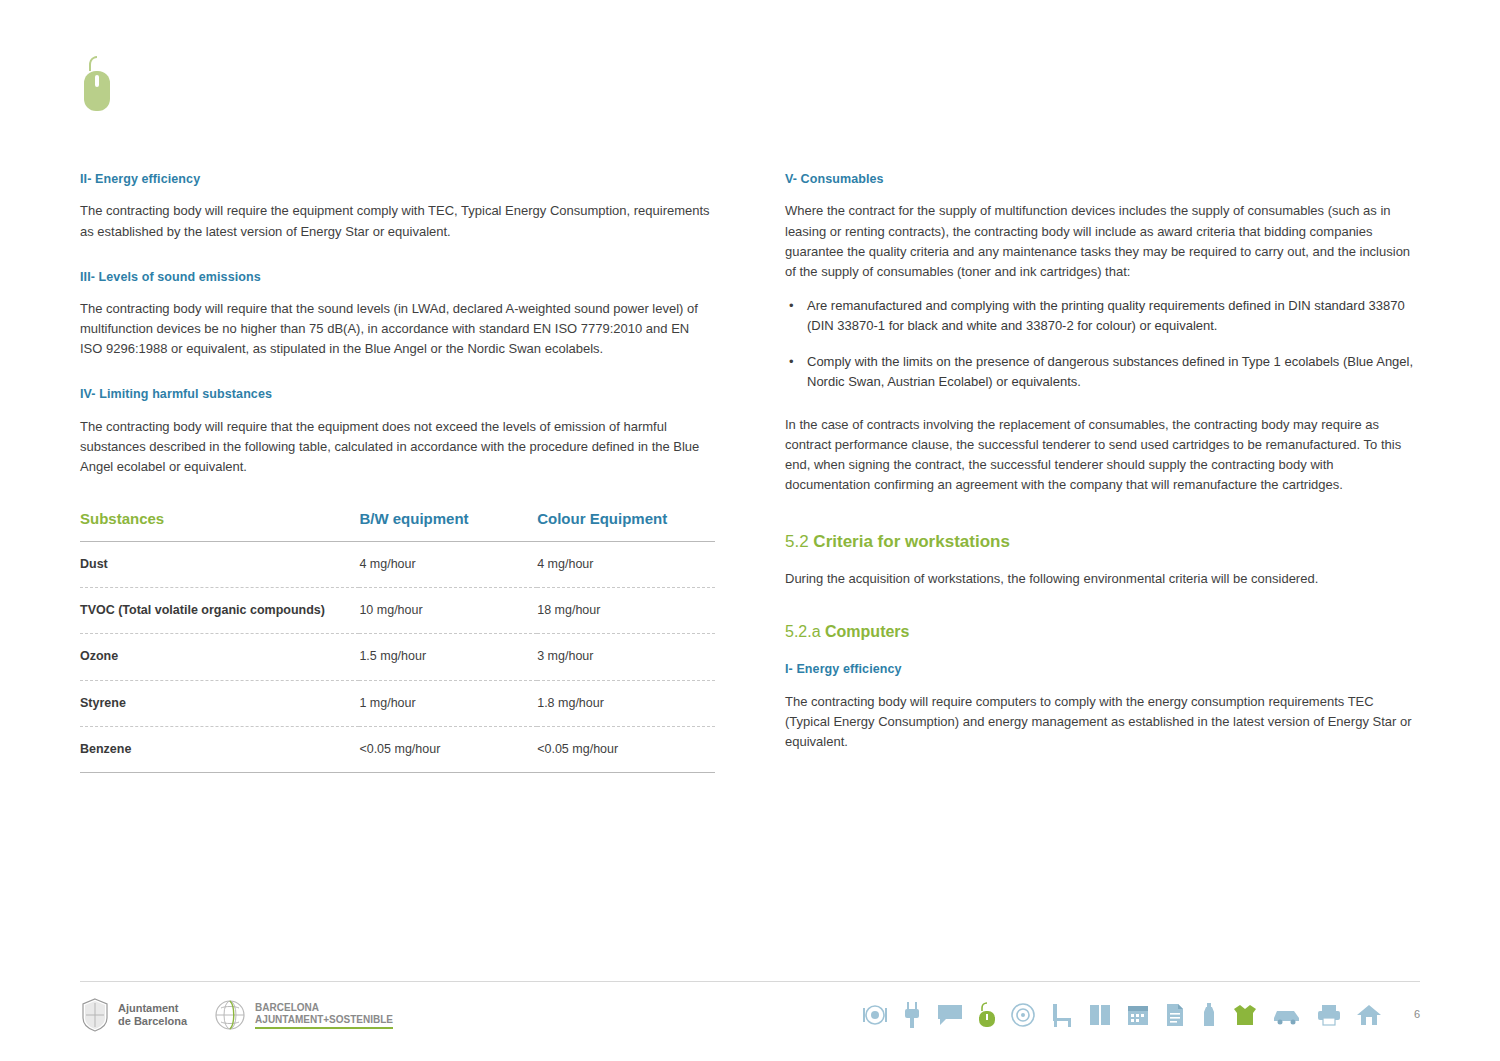II- Energy efficiency
The contracting body will require the equipment comply with TEC, Typical Energy Consumption, requirements as established by the latest version of Energy Star or equivalent.
III- Levels of sound emissions
The contracting body will require that the sound levels (in LWAd, declared A-weighted sound power level) of multifunction devices be no higher than 75 dB(A), in accordance with standard EN ISO 7779:2010 and EN ISO 9296:1988 or equivalent, as stipulated in the Blue Angel or the Nordic Swan ecolabels.
IV- Limiting harmful substances
The contracting body will require that the equipment does not exceed the levels of emission of harmful substances described in the following table, calculated in accordance with the procedure defined in the Blue Angel ecolabel or equivalent.
| Substances | B/W equipment | Colour Equipment |
| --- | --- | --- |
| Dust | 4 mg/hour | 4 mg/hour |
| TVOC (Total volatile organic compounds) | 10 mg/hour | 18 mg/hour |
| Ozone | 1.5 mg/hour | 3 mg/hour |
| Styrene | 1 mg/hour | 1.8 mg/hour |
| Benzene | <0.05 mg/hour | <0.05 mg/hour |
V- Consumables
Where the contract for the supply of multifunction devices includes the supply of consumables (such as in leasing or renting contracts), the contracting body will include as award criteria that bidding companies guarantee the quality criteria and any maintenance tasks they may be required to carry out, and the inclusion of the supply of consumables (toner and ink cartridges) that:
Are remanufactured and complying with the printing quality requirements defined in DIN standard 33870 (DIN 33870-1 for black and white and 33870-2 for colour) or equivalent.
Comply with the limits on the presence of dangerous substances defined in Type 1 ecolabels (Blue Angel, Nordic Swan, Austrian Ecolabel) or equivalents.
In the case of contracts involving the replacement of consumables, the contracting body may require as contract performance clause, the successful tenderer to send used cartridges to be remanufactured. To this end, when signing the contract, the successful tenderer should supply the contracting body with documentation confirming an agreement with the company that will remanufacture the cartridges.
5.2 Criteria for workstations
During the acquisition of workstations, the following environmental criteria will be considered.
5.2.a Computers
I- Energy efficiency
The contracting body will require computers to comply with the energy consumption requirements TEC (Typical Energy Consumption) and energy management as established in the latest version of Energy Star or equivalent.
Ajuntament
de Barcelona
BARCELONA
AJUNTAMENT+SOSTENIBLE
6